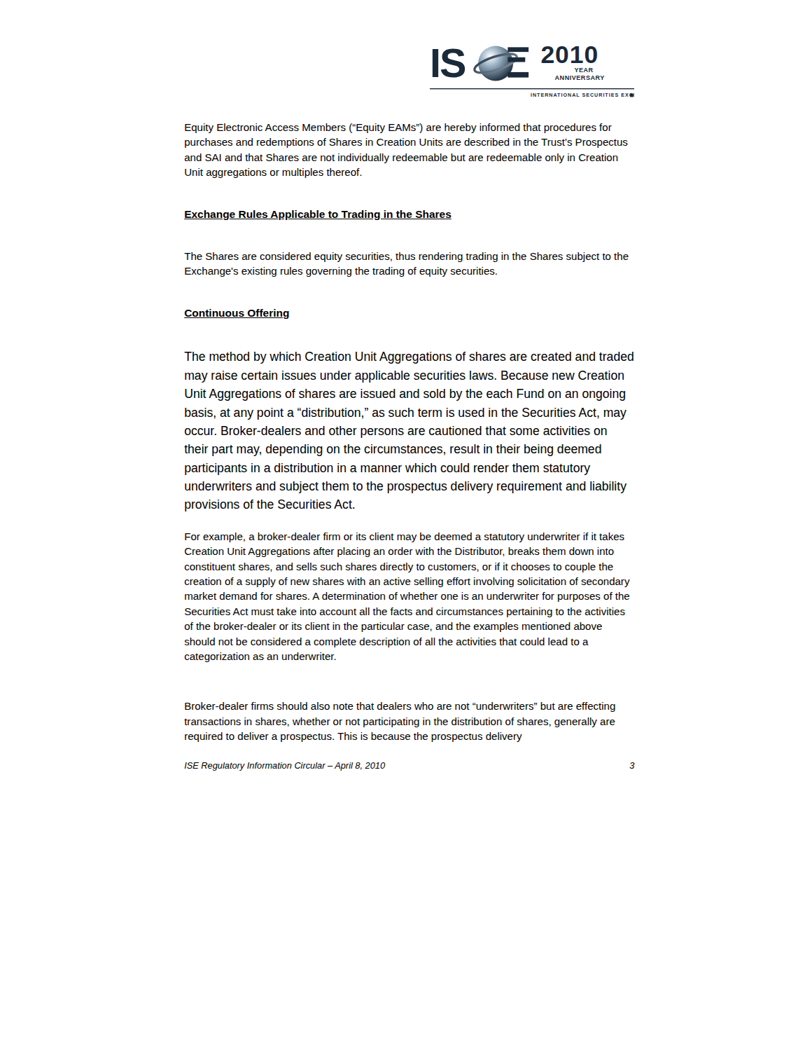IS 2010 YEAR ANNIVERSARY INTERNATIONAL SECURITIES EXCHANGE
Equity Electronic Access Members (“Equity EAMs”) are hereby informed that procedures for purchases and redemptions of Shares in Creation Units are described in the Trust’s Prospectus and SAI and that Shares are not individually redeemable but are redeemable only in Creation Unit aggregations or multiples thereof.
Exchange Rules Applicable to Trading in the Shares
The Shares are considered equity securities, thus rendering trading in the Shares subject to the Exchange's existing rules governing the trading of equity securities.
Continuous Offering
The method by which Creation Unit Aggregations of shares are created and traded may raise certain issues under applicable securities laws. Because new Creation Unit Aggregations of shares are issued and sold by the each Fund on an ongoing basis, at any point a “distribution,” as such term is used in the Securities Act, may occur. Broker-dealers and other persons are cautioned that some activities on their part may, depending on the circumstances, result in their being deemed participants in a distribution in a manner which could render them statutory underwriters and subject them to the prospectus delivery requirement and liability provisions of the Securities Act.
For example, a broker-dealer firm or its client may be deemed a statutory underwriter if it takes Creation Unit Aggregations after placing an order with the Distributor, breaks them down into constituent shares, and sells such shares directly to customers, or if it chooses to couple the creation of a supply of new shares with an active selling effort involving solicitation of secondary market demand for shares. A determination of whether one is an underwriter for purposes of the Securities Act must take into account all the facts and circumstances pertaining to the activities of the broker-dealer or its client in the particular case, and the examples mentioned above should not be considered a complete description of all the activities that could lead to a categorization as an underwriter.
Broker-dealer firms should also note that dealers who are not “underwriters” but are effecting transactions in shares, whether or not participating in the distribution of shares, generally are required to deliver a prospectus. This is because the prospectus delivery
ISE Regulatory Information Circular – April 8, 2010 3